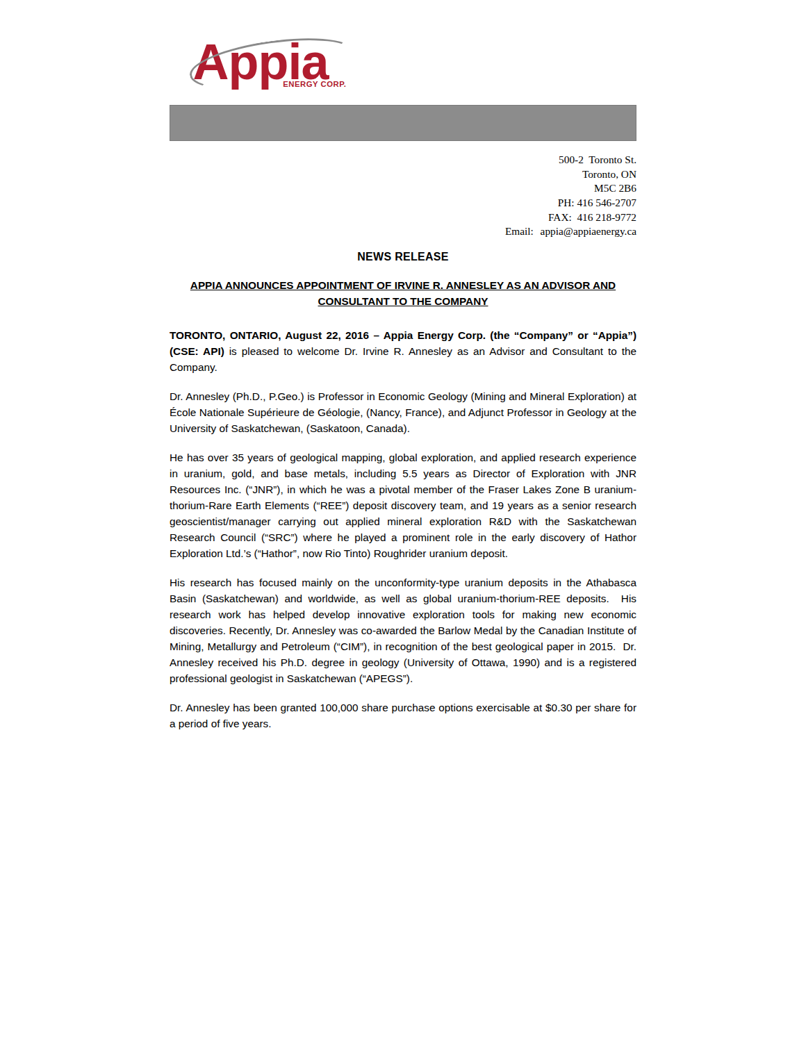Appia
ENERGY CORP.
500-2 Toronto St.
Toronto, ON
M5C 2B6
PH: 416 546-2707
FAX: 416 218-9772
Email: appia@appiaenergy.ca
NEWS RELEASE
APPIA ANNOUNCES APPOINTMENT OF IRVINE R. ANNESLEY AS AN ADVISOR AND CONSULTANT TO THE COMPANY
TORONTO, ONTARIO, August 22, 2016 – Appia Energy Corp. (the “Company” or “Appia”) (CSE: API) is pleased to welcome Dr. Irvine R. Annesley as an Advisor and Consultant to the Company.
Dr. Annesley (Ph.D., P.Geo.) is Professor in Economic Geology (Mining and Mineral Exploration) at École Nationale Supérieure de Géologie, (Nancy, France), and Adjunct Professor in Geology at the University of Saskatchewan, (Saskatoon, Canada).
He has over 35 years of geological mapping, global exploration, and applied research experience in uranium, gold, and base metals, including 5.5 years as Director of Exploration with JNR Resources Inc. (“JNR”), in which he was a pivotal member of the Fraser Lakes Zone B uranium-thorium-Rare Earth Elements (“REE”) deposit discovery team, and 19 years as a senior research geoscientist/manager carrying out applied mineral exploration R&D with the Saskatchewan Research Council (“SRC”) where he played a prominent role in the early discovery of Hathor Exploration Ltd.’s (“Hathor”, now Rio Tinto) Roughrider uranium deposit.
His research has focused mainly on the unconformity-type uranium deposits in the Athabasca Basin (Saskatchewan) and worldwide, as well as global uranium-thorium-REE deposits. His research work has helped develop innovative exploration tools for making new economic discoveries. Recently, Dr. Annesley was co-awarded the Barlow Medal by the Canadian Institute of Mining, Metallurgy and Petroleum (“CIM”), in recognition of the best geological paper in 2015. Dr. Annesley received his Ph.D. degree in geology (University of Ottawa, 1990) and is a registered professional geologist in Saskatchewan (“APEGS”).
Dr. Annesley has been granted 100,000 share purchase options exercisable at $0.30 per share for a period of five years.